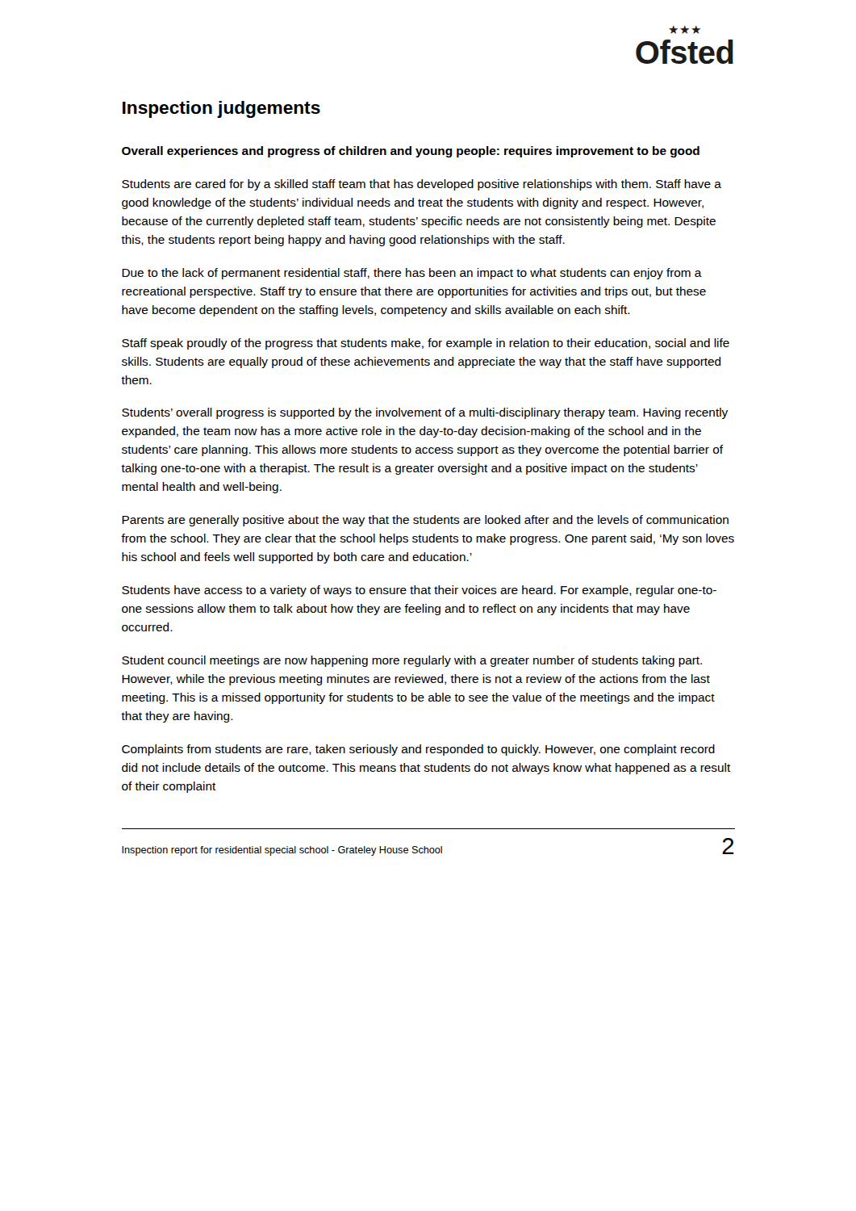★★★
Ofsted
Inspection judgements
Overall experiences and progress of children and young people: requires improvement to be good
Students are cared for by a skilled staff team that has developed positive relationships with them. Staff have a good knowledge of the students’ individual needs and treat the students with dignity and respect. However, because of the currently depleted staff team, students’ specific needs are not consistently being met. Despite this, the students report being happy and having good relationships with the staff.
Due to the lack of permanent residential staff, there has been an impact to what students can enjoy from a recreational perspective. Staff try to ensure that there are opportunities for activities and trips out, but these have become dependent on the staffing levels, competency and skills available on each shift.
Staff speak proudly of the progress that students make, for example in relation to their education, social and life skills. Students are equally proud of these achievements and appreciate the way that the staff have supported them.
Students’ overall progress is supported by the involvement of a multi-disciplinary therapy team. Having recently expanded, the team now has a more active role in the day-to-day decision-making of the school and in the students’ care planning. This allows more students to access support as they overcome the potential barrier of talking one-to-one with a therapist. The result is a greater oversight and a positive impact on the students’ mental health and well-being.
Parents are generally positive about the way that the students are looked after and the levels of communication from the school. They are clear that the school helps students to make progress. One parent said, ‘My son loves his school and feels well supported by both care and education.’
Students have access to a variety of ways to ensure that their voices are heard. For example, regular one-to-one sessions allow them to talk about how they are feeling and to reflect on any incidents that may have occurred.
Student council meetings are now happening more regularly with a greater number of students taking part. However, while the previous meeting minutes are reviewed, there is not a review of the actions from the last meeting. This is a missed opportunity for students to be able to see the value of the meetings and the impact that they are having.
Complaints from students are rare, taken seriously and responded to quickly. However, one complaint record did not include details of the outcome. This means that students do not always know what happened as a result of their complaint
Inspection report for residential special school - Grateley House School 2